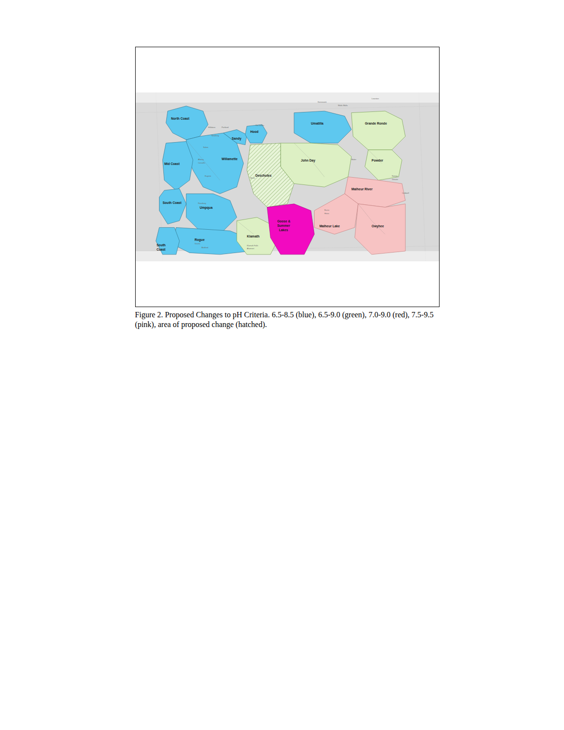Dra
North Coast Willamette Sandy Hood Mid Coast South Coast Umpqua Rogue South Coast Umatilla Grande Ronde John Day Powder Deschutes Goose & Summer Lakes Klamath Malheur Lake Malheur River Owyhee Hillsboro Portland Newberg Salem Albany Corvallis Eugene Roseburg Grants Medford Klamath Falls Altamont Bend The Dalles Kennewick Walla Walla Lewiston Baker Burns Hines Nampa Greater Caldwell
Figure 2. Proposed Changes to pH Criteria. 6.5-8.5 (blue), 6.5-9.0 (green), 7.0-9.0 (red), 7.5-9.5 (pink), area of proposed change (hatched).